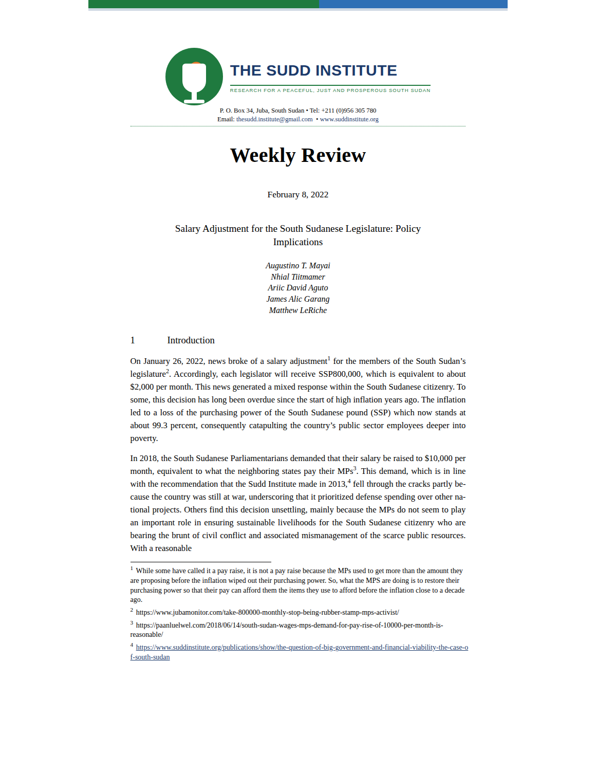THE SUDD INSTITUTE
RESEARCH FOR A PEACEFUL, JUST AND PROSPEROUS SOUTH SUDAN
P. O. Box 34, Juba, South Sudan • Tel: +211 (0)956 305 780
Email: thesudd.institute@gmail.com • www.suddinstitute.org
Weekly Review
February 8, 2022
Salary Adjustment for the South Sudanese Legislature: Policy
Implications
Augustino T. Mayai
Nhial Tiitmamer
Ariic David Aguto
James Alic Garang
Matthew LeRiche
1 Introduction
On January 26, 2022, news broke of a salary adjustment1 for the members of the South Sudan’s legislature2. Accordingly, each legislator will receive SSP800,000, which is equivalent to about $2,000 per month. This news generated a mixed response within the South Sudanese citizenry. To some, this decision has long been overdue since the start of high inflation years ago. The inflation led to a loss of the purchasing power of the South Sudanese pound (SSP) which now stands at about 99.3 percent, consequently catapulting the country’s public sector employees deeper into poverty.
In 2018, the South Sudanese Parliamentarians demanded that their salary be raised to $10,000 per month, equivalent to what the neighboring states pay their MPs3. This demand, which is in line with the recommendation that the Sudd Institute made in 2013,4 fell through the cracks partly because the country was still at war, underscoring that it prioritized defense spending over other national projects. Others find this decision unsettling, mainly because the MPs do not seem to play an important role in ensuring sustainable livelihoods for the South Sudanese citizenry who are bearing the brunt of civil conflict and associated mismanagement of the scarce public resources. With a reasonable
1 While some have called it a pay raise, it is not a pay raise because the MPs used to get more than the amount they are proposing before the inflation wiped out their purchasing power. So, what the MPS are doing is to restore their purchasing power so that their pay can afford them the items they use to afford before the inflation close to a decade ago.
2 https://www.jubamonitor.com/take-800000-monthly-stop-being-rubber-stamp-mps-activist/
3 https://paanluelwel.com/2018/06/14/south-sudan-wages-mps-demand-for-pay-rise-of-10000-per-month-is-reasonable/
4 https://www.suddinstitute.org/publications/show/the-question-of-big-government-and-financial-viability-the-case-of-south-sudan